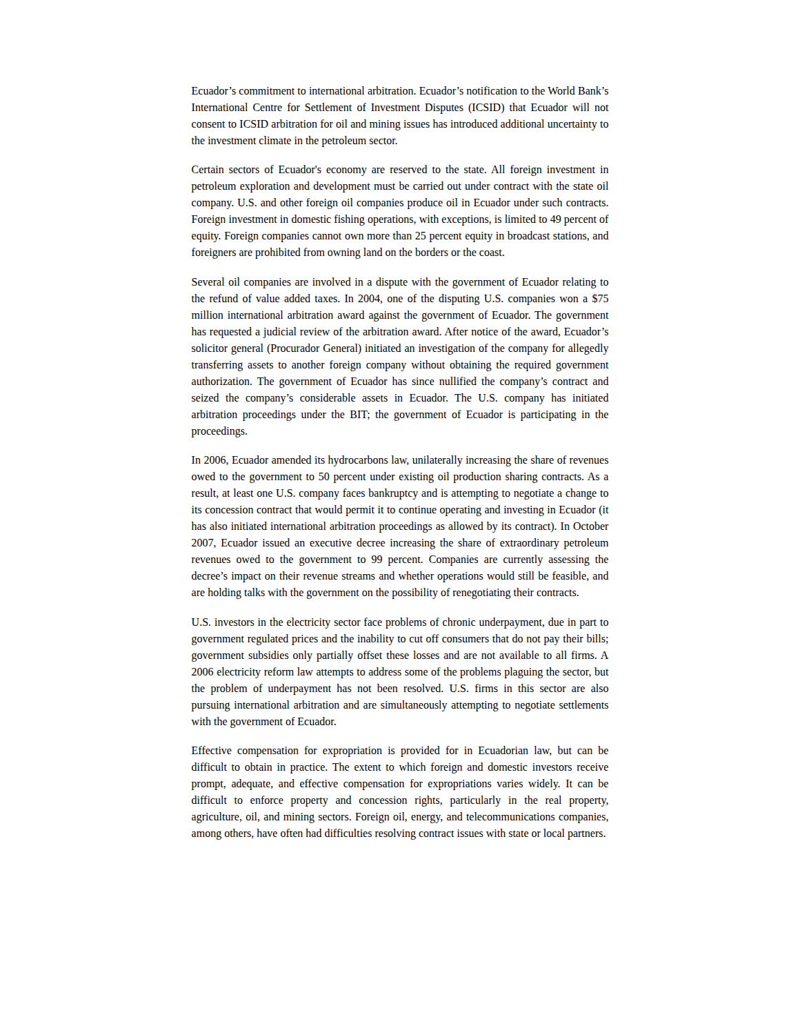Ecuador’s commitment to international arbitration. Ecuador’s notification to the World Bank’s International Centre for Settlement of Investment Disputes (ICSID) that Ecuador will not consent to ICSID arbitration for oil and mining issues has introduced additional uncertainty to the investment climate in the petroleum sector.
Certain sectors of Ecuador's economy are reserved to the state. All foreign investment in petroleum exploration and development must be carried out under contract with the state oil company. U.S. and other foreign oil companies produce oil in Ecuador under such contracts. Foreign investment in domestic fishing operations, with exceptions, is limited to 49 percent of equity. Foreign companies cannot own more than 25 percent equity in broadcast stations, and foreigners are prohibited from owning land on the borders or the coast.
Several oil companies are involved in a dispute with the government of Ecuador relating to the refund of value added taxes. In 2004, one of the disputing U.S. companies won a $75 million international arbitration award against the government of Ecuador. The government has requested a judicial review of the arbitration award. After notice of the award, Ecuador’s solicitor general (Procurador General) initiated an investigation of the company for allegedly transferring assets to another foreign company without obtaining the required government authorization. The government of Ecuador has since nullified the company’s contract and seized the company’s considerable assets in Ecuador. The U.S. company has initiated arbitration proceedings under the BIT; the government of Ecuador is participating in the proceedings.
In 2006, Ecuador amended its hydrocarbons law, unilaterally increasing the share of revenues owed to the government to 50 percent under existing oil production sharing contracts. As a result, at least one U.S. company faces bankruptcy and is attempting to negotiate a change to its concession contract that would permit it to continue operating and investing in Ecuador (it has also initiated international arbitration proceedings as allowed by its contract). In October 2007, Ecuador issued an executive decree increasing the share of extraordinary petroleum revenues owed to the government to 99 percent. Companies are currently assessing the decree’s impact on their revenue streams and whether operations would still be feasible, and are holding talks with the government on the possibility of renegotiating their contracts.
U.S. investors in the electricity sector face problems of chronic underpayment, due in part to government regulated prices and the inability to cut off consumers that do not pay their bills; government subsidies only partially offset these losses and are not available to all firms. A 2006 electricity reform law attempts to address some of the problems plaguing the sector, but the problem of underpayment has not been resolved. U.S. firms in this sector are also pursuing international arbitration and are simultaneously attempting to negotiate settlements with the government of Ecuador.
Effective compensation for expropriation is provided for in Ecuadorian law, but can be difficult to obtain in practice. The extent to which foreign and domestic investors receive prompt, adequate, and effective compensation for expropriations varies widely. It can be difficult to enforce property and concession rights, particularly in the real property, agriculture, oil, and mining sectors. Foreign oil, energy, and telecommunications companies, among others, have often had difficulties resolving contract issues with state or local partners.